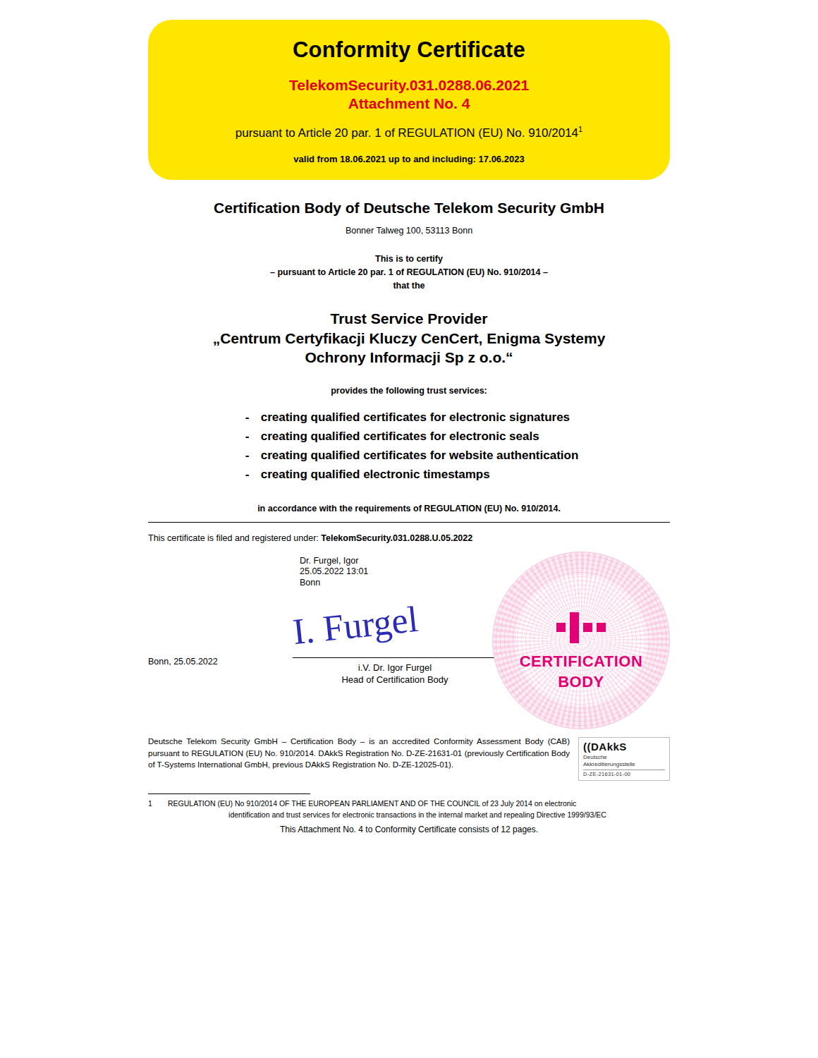Conformity Certificate
TelekomSecurity.031.0288.06.2021
Attachment No. 4
pursuant to Article 20 par. 1 of REGULATION (EU) No. 910/20141
valid from 18.06.2021 up to and including: 17.06.2023
Certification Body of Deutsche Telekom Security GmbH
Bonner Talweg 100, 53113 Bonn
This is to certify
– pursuant to Article 20 par. 1 of REGULATION (EU) No. 910/2014 –
that the
Trust Service Provider
„Centrum Certyfikacji Kluczy CenCert, Enigma Systemy
Ochrony Informacji Sp z o.o.“
provides the following trust services:
creating qualified certificates for electronic signatures
creating qualified certificates for electronic seals
creating qualified certificates for website authentication
creating qualified electronic timestamps
in accordance with the requirements of REGULATION (EU) No. 910/2014.
This certificate is filed and registered under: TelekomSecurity.031.0288.U.05.2022
Dr. Furgel, Igor
25.05.2022 13:01
Bonn
I. Furgel
Bonn, 25.05.2022
i.V. Dr. Igor Furgel
Head of Certification Body
CERTIFICATION
BODY
((DAkkS
Deutsche
Akkreditierungsstelle
D-ZE-21631-01-00
Deutsche Telekom Security GmbH – Certification Body – is an accredited Conformity Assessment Body (CAB) pursuant to REGULATION (EU) No. 910/2014. DAkkS Registration No. D-ZE-21631-01 (previously Certification Body of T-Systems International GmbH, previous DAkkS Registration No. D-ZE-12025-01).
1 REGULATION (EU) No 910/2014 OF THE EUROPEAN PARLIAMENT AND OF THE COUNCIL of 23 July 2014 on electronic identification and trust services for electronic transactions in the internal market and repealing Directive 1999/93/EC
This Attachment No. 4 to Conformity Certificate consists of 12 pages.